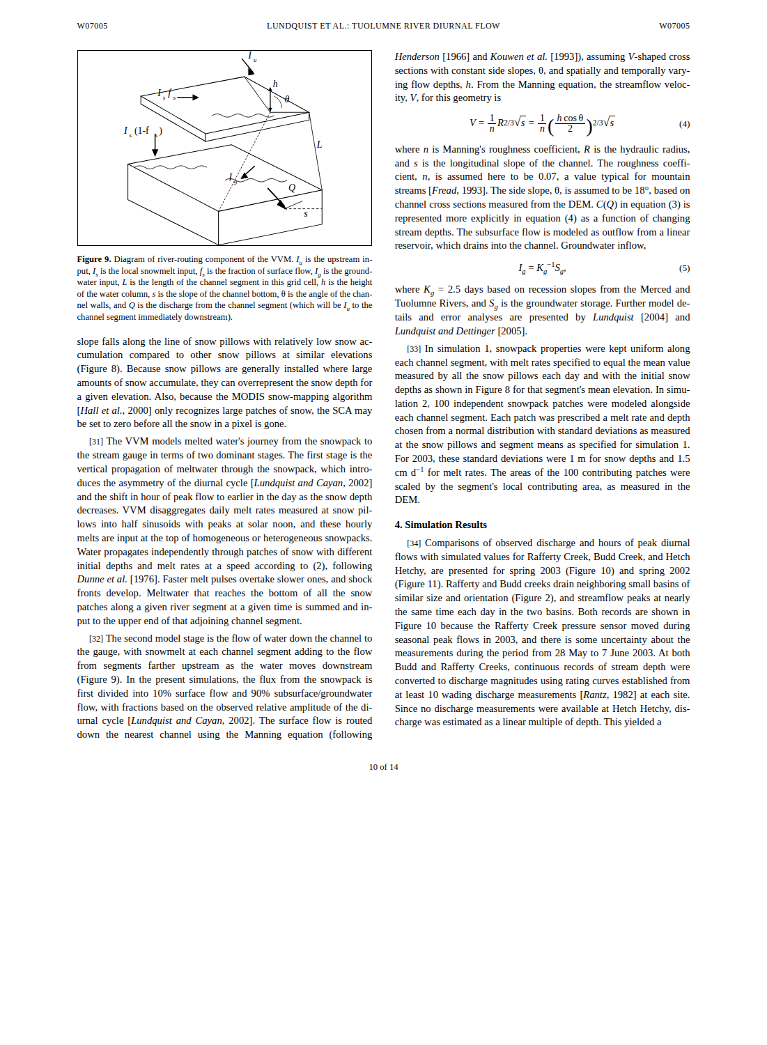W07005 LUNDQUIST ET AL.: TUOLUMNE RIVER DIURNAL FLOW W07005
I u I s f s I s (1-f s ) I g Q s h θ L
Figure 9. Diagram of river-routing component of the VVM. Iu is the upstream input, Is is the local snowmelt input, fs is the fraction of surface flow, Ig is the groundwater input, L is the length of the channel segment in this grid cell, h is the height of the water column, s is the slope of the channel bottom, θ is the angle of the channel walls, and Q is the discharge from the channel segment (which will be Iu to the channel segment immediately downstream).
slope falls along the line of snow pillows with relatively low snow accumulation compared to other snow pillows at similar elevations (Figure 8). Because snow pillows are generally installed where large amounts of snow accumulate, they can overrepresent the snow depth for a given elevation. Also, because the MODIS snow-mapping algorithm [Hall et al., 2000] only recognizes large patches of snow, the SCA may be set to zero before all the snow in a pixel is gone.
[31] The VVM models melted water's journey from the snowpack to the stream gauge in terms of two dominant stages. The first stage is the vertical propagation of meltwater through the snowpack, which introduces the asymmetry of the diurnal cycle [Lundquist and Cayan, 2002] and the shift in hour of peak flow to earlier in the day as the snow depth decreases. VVM disaggregates daily melt rates measured at snow pillows into half sinusoids with peaks at solar noon, and these hourly melts are input at the top of homogeneous or heterogeneous snowpacks. Water propagates independently through patches of snow with different initial depths and melt rates at a speed according to (2), following Dunne et al. [1976]. Faster melt pulses overtake slower ones, and shock fronts develop. Meltwater that reaches the bottom of all the snow patches along a given river segment at a given time is summed and input to the upper end of that adjoining channel segment.
[32] The second model stage is the flow of water down the channel to the gauge, with snowmelt at each channel segment adding to the flow from segments farther upstream as the water moves downstream (Figure 9). In the present simulations, the flux from the snowpack is first divided into 10% surface flow and 90% subsurface/groundwater flow, with fractions based on the observed relative amplitude of the diurnal cycle [Lundquist and Cayan, 2002]. The surface flow is routed down the nearest channel using the Manning equation (following Henderson [1966] and Kouwen et al. [1993]), assuming V-shaped cross sections with constant side slopes, θ, and spatially and temporally varying flow depths, h. From the Manning equation, the streamflow velocity, V, for this geometry is
V = 1 n R2/3s = 1 n(h cos θ 2)2/3s (4)
where n is Manning's roughness coefficient, R is the hydraulic radius, and s is the longitudinal slope of the channel. The roughness coefficient, n, is assumed here to be 0.07, a value typical for mountain streams [Fread, 1993]. The side slope, θ, is assumed to be 18°, based on channel cross sections measured from the DEM. C(Q) in equation (3) is represented more explicitly in equation (4) as a function of changing stream depths. The subsurface flow is modeled as outflow from a linear reservoir, which drains into the channel. Groundwater inflow,
Ig = Kg−1Sg, (5)
where Kg = 2.5 days based on recession slopes from the Merced and Tuolumne Rivers, and Sg is the groundwater storage. Further model details and error analyses are presented by Lundquist [2004] and Lundquist and Dettinger [2005].
[33] In simulation 1, snowpack properties were kept uniform along each channel segment, with melt rates specified to equal the mean value measured by all the snow pillows each day and with the initial snow depths as shown in Figure 8 for that segment's mean elevation. In simulation 2, 100 independent snowpack patches were modeled alongside each channel segment. Each patch was prescribed a melt rate and depth chosen from a normal distribution with standard deviations as measured at the snow pillows and segment means as specified for simulation 1. For 2003, these standard deviations were 1 m for snow depths and 1.5 cm d−1 for melt rates. The areas of the 100 contributing patches were scaled by the segment's local contributing area, as measured in the DEM.
4. Simulation Results
[34] Comparisons of observed discharge and hours of peak diurnal flows with simulated values for Rafferty Creek, Budd Creek, and Hetch Hetchy, are presented for spring 2003 (Figure 10) and spring 2002 (Figure 11). Rafferty and Budd creeks drain neighboring small basins of similar size and orientation (Figure 2), and streamflow peaks at nearly the same time each day in the two basins. Both records are shown in Figure 10 because the Rafferty Creek pressure sensor moved during seasonal peak flows in 2003, and there is some uncertainty about the measurements during the period from 28 May to 7 June 2003. At both Budd and Rafferty Creeks, continuous records of stream depth were converted to discharge magnitudes using rating curves established from at least 10 wading discharge measurements [Rantz, 1982] at each site. Since no discharge measurements were available at Hetch Hetchy, discharge was estimated as a linear multiple of depth. This yielded a
10 of 14